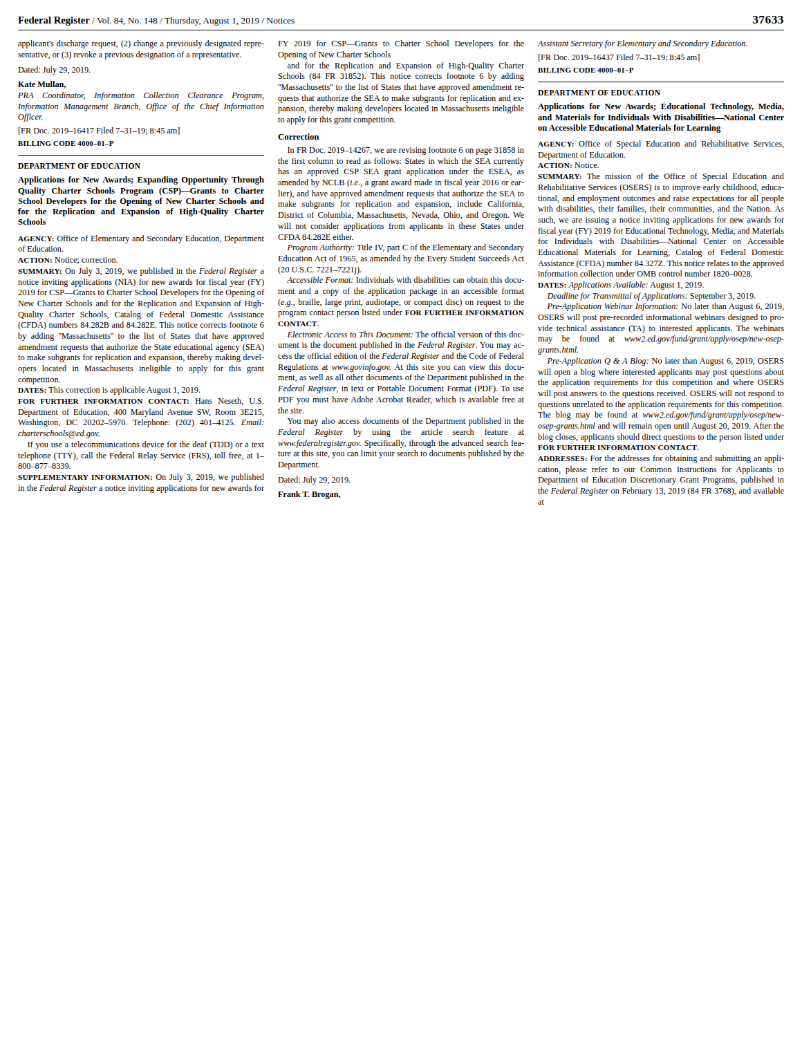Federal Register / Vol. 84, No. 148 / Thursday, August 1, 2019 / Notices
37633
applicant's discharge request, (2) change a previously designated representative, or (3) revoke a previous designation of a representative.
Dated: July 29, 2019.
Kate Mullan,
PRA Coordinator, Information Collection Clearance Program, Information Management Branch, Office of the Chief Information Officer.
[FR Doc. 2019–16417 Filed 7–31–19; 8:45 am]
BILLING CODE 4000–01–P
DEPARTMENT OF EDUCATION
Applications for New Awards; Expanding Opportunity Through Quality Charter Schools Program (CSP)—Grants to Charter School Developers for the Opening of New Charter Schools and for the Replication and Expansion of High-Quality Charter Schools
AGENCY: Office of Elementary and Secondary Education, Department of Education.
ACTION: Notice; correction.
SUMMARY: On July 3, 2019, we published in the Federal Register a notice inviting applications (NIA) for new awards for fiscal year (FY) 2019 for CSP—Grants to Charter School Developers for the Opening of New Charter Schools and for the Replication and Expansion of High-Quality Charter Schools, Catalog of Federal Domestic Assistance (CFDA) numbers 84.282B and 84.282E. This notice corrects footnote 6 by adding ''Massachusetts'' to the list of States that have approved amendment requests that authorize the State educational agency (SEA) to make subgrants for replication and expansion, thereby making developers located in Massachusetts ineligible to apply for this grant competition.
DATES: This correction is applicable August 1, 2019.
FOR FURTHER INFORMATION CONTACT: Hans Neseth, U.S. Department of Education, 400 Maryland Avenue SW, Room 3E215, Washington, DC 20202–5970. Telephone: (202) 401–4125. Email: charterschools@ed.gov.
If you use a telecommunications device for the deaf (TDD) or a text telephone (TTY), call the Federal Relay Service (FRS), toll free, at 1–800–877–8339.
SUPPLEMENTARY INFORMATION: On July 3, 2019, we published in the Federal Register a notice inviting applications for new awards for FY 2019 for CSP—Grants to Charter School Developers for the Opening of New Charter Schools
and for the Replication and Expansion of High-Quality Charter Schools (84 FR 31852). This notice corrects footnote 6 by adding ''Massachusetts'' to the list of States that have approved amendment requests that authorize the SEA to make subgrants for replication and expansion, thereby making developers located in Massachusetts ineligible to apply for this grant competition.
Correction
In FR Doc. 2019–14267, we are revising footnote 6 on page 31858 in the first column to read as follows: States in which the SEA currently has an approved CSP SEA grant application under the ESEA, as amended by NCLB (i.e., a grant award made in fiscal year 2016 or earlier), and have approved amendment requests that authorize the SEA to make subgrants for replication and expansion, include California, District of Columbia, Massachusetts, Nevada, Ohio, and Oregon. We will not consider applications from applicants in these States under CFDA 84.282E either.
Program Authority: Title IV, part C of the Elementary and Secondary Education Act of 1965, as amended by the Every Student Succeeds Act (20 U.S.C. 7221–7221j).
Accessible Format: Individuals with disabilities can obtain this document and a copy of the application package in an accessible format (e.g., braille, large print, audiotape, or compact disc) on request to the program contact person listed under FOR FURTHER INFORMATION CONTACT.
Electronic Access to This Document: The official version of this document is the document published in the Federal Register. You may access the official edition of the Federal Register and the Code of Federal Regulations at www.govinfo.gov. At this site you can view this document, as well as all other documents of the Department published in the Federal Register, in text or Portable Document Format (PDF). To use PDF you must have Adobe Acrobat Reader, which is available free at the site.
You may also access documents of the Department published in the Federal Register by using the article search feature at www.federalregister.gov. Specifically, through the advanced search feature at this site, you can limit your search to documents published by the Department.
Dated: July 29, 2019.
Frank T. Brogan,
Assistant Secretary for Elementary and Secondary Education.
[FR Doc. 2019–16437 Filed 7–31–19; 8:45 am]
BILLING CODE 4000–01–P
DEPARTMENT OF EDUCATION
Applications for New Awards; Educational Technology, Media, and Materials for Individuals With Disabilities—National Center on Accessible Educational Materials for Learning
AGENCY: Office of Special Education and Rehabilitative Services, Department of Education.
ACTION: Notice.
SUMMARY: The mission of the Office of Special Education and Rehabilitative Services (OSERS) is to improve early childhood, educational, and employment outcomes and raise expectations for all people with disabilities, their families, their communities, and the Nation. As such, we are issuing a notice inviting applications for new awards for fiscal year (FY) 2019 for Educational Technology, Media, and Materials for Individuals with Disabilities—National Center on Accessible Educational Materials for Learning, Catalog of Federal Domestic Assistance (CFDA) number 84.327Z. This notice relates to the approved information collection under OMB control number 1820–0028.
DATES: Applications Available: August 1, 2019.
Deadline for Transmittal of Applications: September 3, 2019.
Pre-Application Webinar Information: No later than August 6, 2019, OSERS will post pre-recorded informational webinars designed to provide technical assistance (TA) to interested applicants. The webinars may be found at www2.ed.gov/fund/grant/apply/osep/new-osep-grants.html.
Pre-Application Q & A Blog: No later than August 6, 2019, OSERS will open a blog where interested applicants may post questions about the application requirements for this competition and where OSERS will post answers to the questions received. OSERS will not respond to questions unrelated to the application requirements for this competition. The blog may be found at www2.ed.gov/fund/grant/apply/osep/new-osep-grants.html and will remain open until August 20, 2019. After the blog closes, applicants should direct questions to the person listed under FOR FURTHER INFORMATION CONTACT.
ADDRESSES: For the addresses for obtaining and submitting an application, please refer to our Common Instructions for Applicants to Department of Education Discretionary Grant Programs, published in the Federal Register on February 13, 2019 (84 FR 3768), and available at